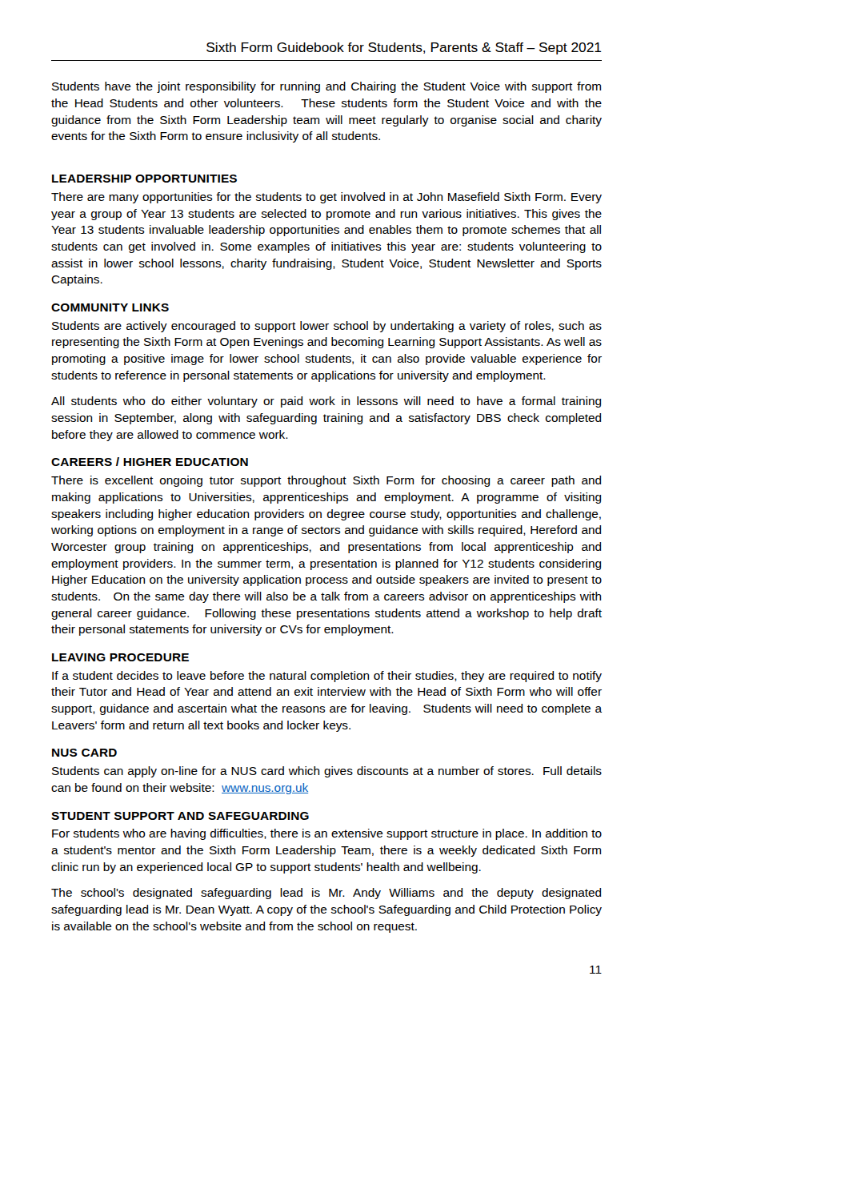Sixth Form Guidebook for Students, Parents & Staff – Sept 2021
Students have the joint responsibility for running and Chairing the Student Voice with support from the Head Students and other volunteers. These students form the Student Voice and with the guidance from the Sixth Form Leadership team will meet regularly to organise social and charity events for the Sixth Form to ensure inclusivity of all students.
Leadership Opportunities
There are many opportunities for the students to get involved in at John Masefield Sixth Form. Every year a group of Year 13 students are selected to promote and run various initiatives. This gives the Year 13 students invaluable leadership opportunities and enables them to promote schemes that all students can get involved in. Some examples of initiatives this year are: students volunteering to assist in lower school lessons, charity fundraising, Student Voice, Student Newsletter and Sports Captains.
Community Links
Students are actively encouraged to support lower school by undertaking a variety of roles, such as representing the Sixth Form at Open Evenings and becoming Learning Support Assistants. As well as promoting a positive image for lower school students, it can also provide valuable experience for students to reference in personal statements or applications for university and employment.
All students who do either voluntary or paid work in lessons will need to have a formal training session in September, along with safeguarding training and a satisfactory DBS check completed before they are allowed to commence work.
Careers / Higher Education
There is excellent ongoing tutor support throughout Sixth Form for choosing a career path and making applications to Universities, apprenticeships and employment. A programme of visiting speakers including higher education providers on degree course study, opportunities and challenge, working options on employment in a range of sectors and guidance with skills required, Hereford and Worcester group training on apprenticeships, and presentations from local apprenticeship and employment providers. In the summer term, a presentation is planned for Y12 students considering Higher Education on the university application process and outside speakers are invited to present to students. On the same day there will also be a talk from a careers advisor on apprenticeships with general career guidance. Following these presentations students attend a workshop to help draft their personal statements for university or CVs for employment.
Leaving Procedure
If a student decides to leave before the natural completion of their studies, they are required to notify their Tutor and Head of Year and attend an exit interview with the Head of Sixth Form who will offer support, guidance and ascertain what the reasons are for leaving. Students will need to complete a Leavers' form and return all text books and locker keys.
NUS Card
Students can apply on-line for a NUS card which gives discounts at a number of stores. Full details can be found on their website: www.nus.org.uk
Student Support and Safeguarding
For students who are having difficulties, there is an extensive support structure in place. In addition to a student's mentor and the Sixth Form Leadership Team, there is a weekly dedicated Sixth Form clinic run by an experienced local GP to support students' health and wellbeing.
The school's designated safeguarding lead is Mr. Andy Williams and the deputy designated safeguarding lead is Mr. Dean Wyatt. A copy of the school's Safeguarding and Child Protection Policy is available on the school's website and from the school on request.
11